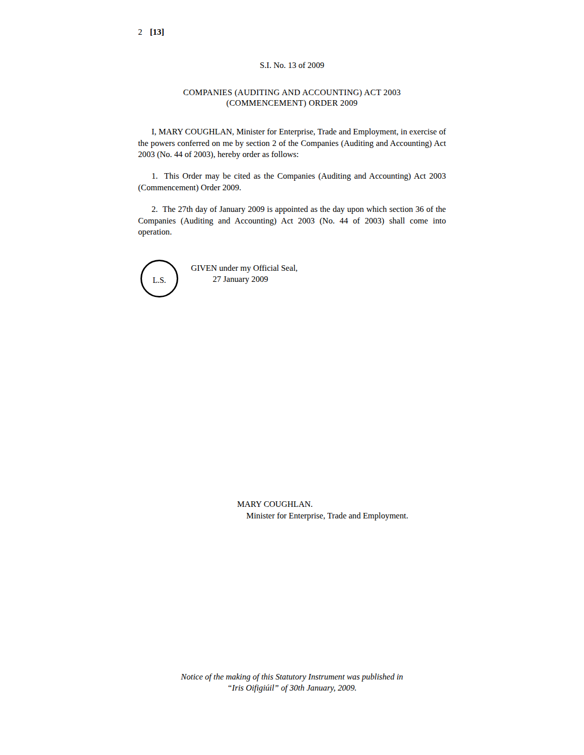2[13]
S.I. No. 13 of 2009
COMPANIES (AUDITING AND ACCOUNTING) ACT 2003
(COMMENCEMENT) ORDER 2009
I, MARY COUGHLAN, Minister for Enterprise, Trade and Employment, in exercise of the powers conferred on me by section 2 of the Companies (Auditing and Accounting) Act 2003 (No. 44 of 2003), hereby order as follows:
1. This Order may be cited as the Companies (Auditing and Accounting) Act 2003 (Commencement) Order 2009.
2. The 27th day of January 2009 is appointed as the day upon which section 36 of the Companies (Auditing and Accounting) Act 2003 (No. 44 of 2003) shall come into operation.
L.S.
GIVEN under my Official Seal,
27 January 2009
MARY COUGHLAN.
Minister for Enterprise, Trade and Employment.
Notice of the making of this Statutory Instrument was published in “Iris Oifigiúil” of 30th January, 2009.